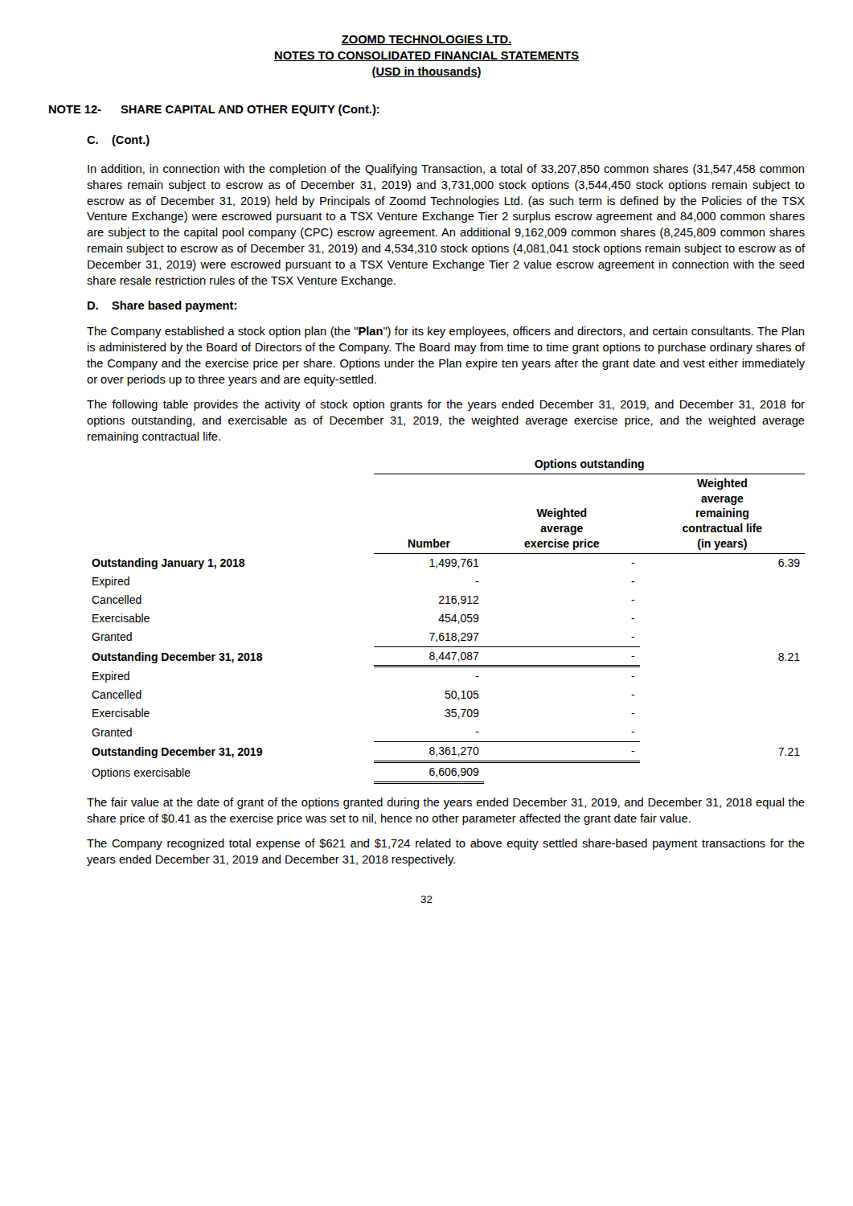ZOOMD TECHNOLOGIES LTD. NOTES TO CONSOLIDATED FINANCIAL STATEMENTS (USD in thousands)
NOTE 12-SHARE CAPITAL AND OTHER EQUITY (Cont.):
C. (Cont.)
In addition, in connection with the completion of the Qualifying Transaction, a total of 33,207,850 common shares (31,547,458 common shares remain subject to escrow as of December 31, 2019) and 3,731,000 stock options (3,544,450 stock options remain subject to escrow as of December 31, 2019) held by Principals of Zoomd Technologies Ltd. (as such term is defined by the Policies of the TSX Venture Exchange) were escrowed pursuant to a TSX Venture Exchange Tier 2 surplus escrow agreement and 84,000 common shares are subject to the capital pool company (CPC) escrow agreement. An additional 9,162,009 common shares (8,245,809 common shares remain subject to escrow as of December 31, 2019) and 4,534,310 stock options (4,081,041 stock options remain subject to escrow as of December 31, 2019) were escrowed pursuant to a TSX Venture Exchange Tier 2 value escrow agreement in connection with the seed share resale restriction rules of the TSX Venture Exchange.
D. Share based payment:
The Company established a stock option plan (the "Plan") for its key employees, officers and directors, and certain consultants. The Plan is administered by the Board of Directors of the Company. The Board may from time to time grant options to purchase ordinary shares of the Company and the exercise price per share. Options under the Plan expire ten years after the grant date and vest either immediately or over periods up to three years and are equity-settled.
The following table provides the activity of stock option grants for the years ended December 31, 2019, and December 31, 2018 for options outstanding, and exercisable as of December 31, 2019, the weighted average exercise price, and the weighted average remaining contractual life.
| | Options outstanding |
| --- | --- |
| | Number | Weighted average exercise price | Weighted average remaining contractual life (in years) |
| Outstanding January 1, 2018 | 1,499,761 | - | 6.39 |
| Expired | - | - | |
| Cancelled | 216,912 | - | |
| Exercisable | 454,059 | - | |
| Granted | 7,618,297 | - | |
| Outstanding December 31, 2018 | 8,447,087 | - | 8.21 |
| Expired | - | - | |
| Cancelled | 50,105 | - | |
| Exercisable | 35,709 | - | |
| Granted | - | - | |
| Outstanding December 31, 2019 | 8,361,270 | - | 7.21 |
| Options exercisable | 6,606,909 | | |
The fair value at the date of grant of the options granted during the years ended December 31, 2019, and December 31, 2018 equal the share price of $0.41 as the exercise price was set to nil, hence no other parameter affected the grant date fair value.
The Company recognized total expense of $621 and $1,724 related to above equity settled share-based payment transactions for the years ended December 31, 2019 and December 31, 2018 respectively.
32